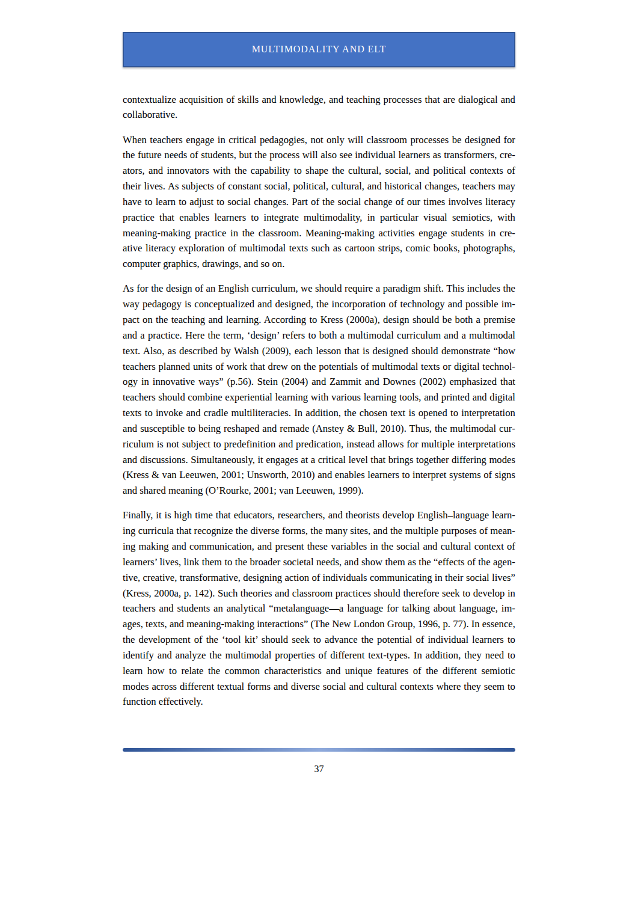Multimodality and ELT
contextualize acquisition of skills and knowledge, and teaching processes that are dialogical and collaborative.
When teachers engage in critical pedagogies, not only will classroom processes be designed for the future needs of students, but the process will also see individual learners as transformers, creators, and innovators with the capability to shape the cultural, social, and political contexts of their lives. As subjects of constant social, political, cultural, and historical changes, teachers may have to learn to adjust to social changes. Part of the social change of our times involves literacy practice that enables learners to integrate multimodality, in particular visual semiotics, with meaning-making practice in the classroom. Meaning-making activities engage students in creative literacy exploration of multimodal texts such as cartoon strips, comic books, photographs, computer graphics, drawings, and so on.
As for the design of an English curriculum, we should require a paradigm shift. This includes the way pedagogy is conceptualized and designed, the incorporation of technology and possible impact on the teaching and learning. According to Kress (2000a), design should be both a premise and a practice. Here the term, ‘design’ refers to both a multimodal curriculum and a multimodal text. Also, as described by Walsh (2009), each lesson that is designed should demonstrate “how teachers planned units of work that drew on the potentials of multimodal texts or digital technology in innovative ways” (p.56). Stein (2004) and Zammit and Downes (2002) emphasized that teachers should combine experiential learning with various learning tools, and printed and digital texts to invoke and cradle multiliteracies. In addition, the chosen text is opened to interpretation and susceptible to being reshaped and remade (Anstey & Bull, 2010). Thus, the multimodal curriculum is not subject to predefinition and predication, instead allows for multiple interpretations and discussions. Simultaneously, it engages at a critical level that brings together differing modes (Kress & van Leeuwen, 2001; Unsworth, 2010) and enables learners to interpret systems of signs and shared meaning (O’Rourke, 2001; van Leeuwen, 1999).
Finally, it is high time that educators, researchers, and theorists develop English–language learning curricula that recognize the diverse forms, the many sites, and the multiple purposes of meaning making and communication, and present these variables in the social and cultural context of learners’ lives, link them to the broader societal needs, and show them as the “effects of the agentive, creative, transformative, designing action of individuals communicating in their social lives” (Kress, 2000a, p. 142). Such theories and classroom practices should therefore seek to develop in teachers and students an analytical “metalanguage—a language for talking about language, images, texts, and meaning-making interactions” (The New London Group, 1996, p. 77). In essence, the development of the ‘tool kit’ should seek to advance the potential of individual learners to identify and analyze the multimodal properties of different text-types. In addition, they need to learn how to relate the common characteristics and unique features of the different semiotic modes across different textual forms and diverse social and cultural contexts where they seem to function effectively.
37